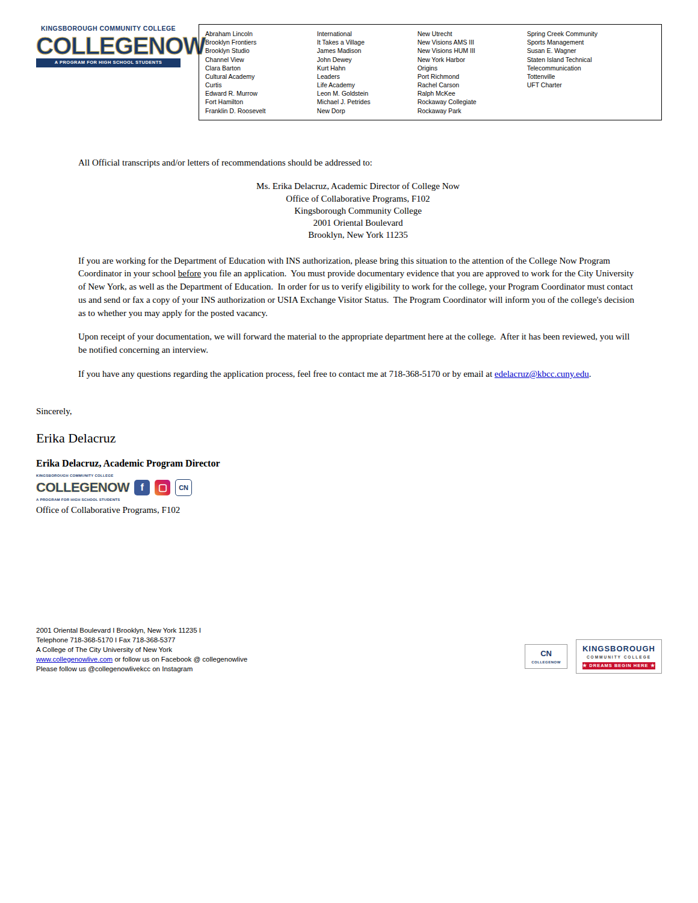KINGSBOROUGH COMMUNITY COLLEGE
COLLEGENOW
A PROGRAM FOR HIGH SCHOOL STUDENTS
| Abraham Lincoln | International | New Utrecht | Spring Creek Community |
| Brooklyn Frontiers | It Takes a Village | New Visions AMS III | Sports Management |
| Brooklyn Studio | James Madison | New Visions HUM III | Susan E. Wagner |
| Channel View | John Dewey | New York Harbor | Staten Island Technical |
| Clara Barton | Kurt Hahn | Origins | Telecommunication |
| Cultural Academy | Leaders | Port Richmond | Tottenville |
| Curtis | Life Academy | Rachel Carson | UFT Charter |
| Edward R. Murrow | Leon M. Goldstein | Ralph McKee | |
| Fort Hamilton | Michael J. Petrides | Rockaway Collegiate | |
| Franklin D. Roosevelt | New Dorp | Rockaway Park | |
All Official transcripts and/or letters of recommendations should be addressed to:
Ms. Erika Delacruz, Academic Director of College Now
Office of Collaborative Programs, F102
Kingsborough Community College
2001 Oriental Boulevard
Brooklyn, New York 11235
If you are working for the Department of Education with INS authorization, please bring this situation to the attention of the College Now Program Coordinator in your school before you file an application. You must provide documentary evidence that you are approved to work for the City University of New York, as well as the Department of Education. In order for us to verify eligibility to work for the college, your Program Coordinator must contact us and send or fax a copy of your INS authorization or USIA Exchange Visitor Status. The Program Coordinator will inform you of the college's decision as to whether you may apply for the posted vacancy.
Upon receipt of your documentation, we will forward the material to the appropriate department here at the college. After it has been reviewed, you will be notified concerning an interview.
If you have any questions regarding the application process, feel free to contact me at 718-368-5170 or by email at edelacruz@kbcc.cuny.edu.
Sincerely,
Erika Delacruz
Erika Delacruz, Academic Program Director
KINGSBOROUGH COMMUNITY COLLEGE COLLEGENOW A PROGRAM FOR HIGH SCHOOL STUDENTS
f ▢ CN
Office of Collaborative Programs, F102
2001 Oriental Boulevard I Brooklyn, New York 11235 I
Telephone 718-368-5170 I Fax 718-368-5377
A College of The City University of New York
www.collegenowlive.com or follow us on Facebook @ collegenowlive
Please follow us @collegenowlivekcc on Instagram
CN COLLEGENOW
KINGSBOROUGH COMMUNITY COLLEGE ★ DREAMS BEGIN HERE ★